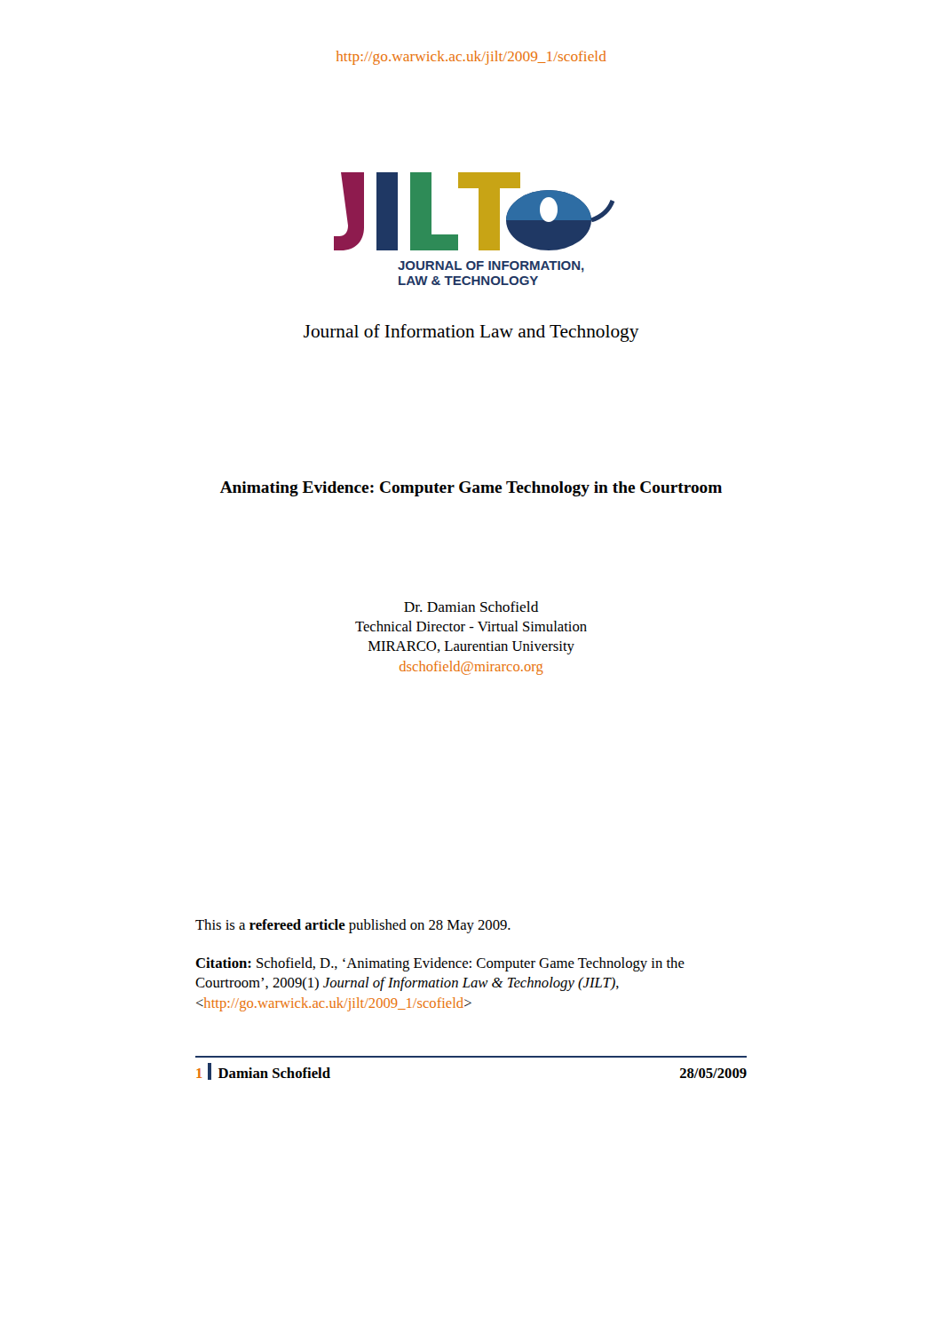http://go.warwick.ac.uk/jilt/2009_1/scofield
JOURNAL OF INFORMATION, LAW & TECHNOLOGY
Journal of Information Law and Technology
Animating Evidence: Computer Game Technology in the Courtroom
Dr. Damian Schofield
Technical Director - Virtual Simulation
MIRARCO, Laurentian University
dschofield@mirarco.org
This is a refereed article published on 28 May 2009.
Citation: Schofield, D., ‘Animating Evidence: Computer Game Technology in the Courtroom’, 2009(1) Journal of Information Law & Technology (JILT),
<http://go.warwick.ac.uk/jilt/2009_1/scofield>
1 Damian Schofield
28/05/2009